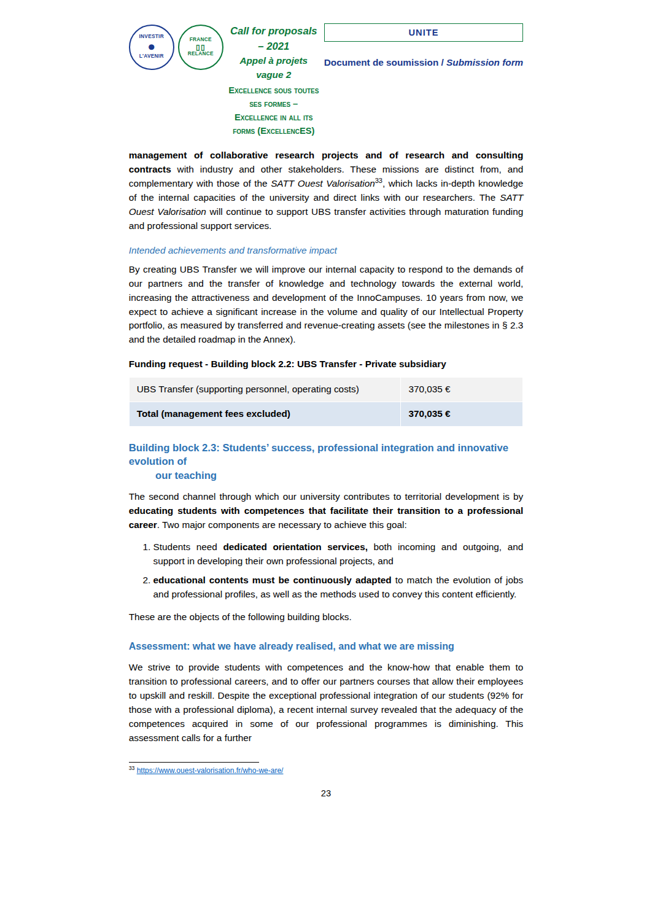INVESTIR ● L'AVENIR
FRANCE ▯▯ RELANCE
Call for proposals – 2021
Appel à projets vague 2
Excellence sous toutes ses formes – Excellence in all its forms (ExcellencES)
UNITE
Document de soumission / Submission form
management of collaborative research projects and of research and consulting contracts with industry and other stakeholders. These missions are distinct from, and complementary with those of the SATT Ouest Valorisation33, which lacks in-depth knowledge of the internal capacities of the university and direct links with our researchers. The SATT Ouest Valorisation will continue to support UBS transfer activities through maturation funding and professional support services.
Intended achievements and transformative impact
By creating UBS Transfer we will improve our internal capacity to respond to the demands of our partners and the transfer of knowledge and technology towards the external world, increasing the attractiveness and development of the InnoCampuses. 10 years from now, we expect to achieve a significant increase in the volume and quality of our Intellectual Property portfolio, as measured by transferred and revenue-creating assets (see the milestones in § 2.3 and the detailed roadmap in the Annex).
Funding request - Building block 2.2: UBS Transfer - Private subsidiary
| UBS Transfer (supporting personnel, operating costs) | 370,035 € |
| Total (management fees excluded) | 370,035 € |
Building block 2.3: Students’ success, professional integration and innovative evolution of our teaching
The second channel through which our university contributes to territorial development is by educating students with competences that facilitate their transition to a professional career. Two major components are necessary to achieve this goal:
Students need dedicated orientation services, both incoming and outgoing, and support in developing their own professional projects, and
educational contents must be continuously adapted to match the evolution of jobs and professional profiles, as well as the methods used to convey this content efficiently.
These are the objects of the following building blocks.
Assessment: what we have already realised, and what we are missing
We strive to provide students with competences and the know-how that enable them to transition to professional careers, and to offer our partners courses that allow their employees to upskill and reskill. Despite the exceptional professional integration of our students (92% for those with a professional diploma), a recent internal survey revealed that the adequacy of the competences acquired in some of our professional programmes is diminishing. This assessment calls for a further
33 https://www.ouest-valorisation.fr/who-we-are/
23